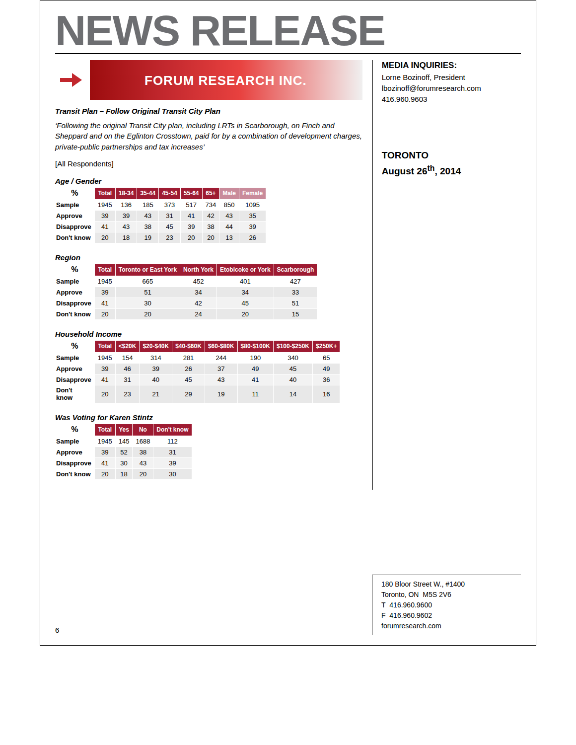NEWS RELEASE
FORUM RESEARCH INC.
Transit Plan – Follow Original Transit City Plan
‘Following the original Transit City plan, including LRTs in Scarborough, on Finch and Sheppard and on the Eglinton Crosstown, paid for by a combination of development charges, private-public partnerships and tax increases’
[All Respondents]
Age / Gender
| % | Total | 18-34 | 35-44 | 45-54 | 55-64 | 65+ | Male | Female |
| --- | --- | --- | --- | --- | --- | --- | --- | --- |
| Sample | 1945 | 136 | 185 | 373 | 517 | 734 | 850 | 1095 |
| Approve | 39 | 39 | 43 | 31 | 41 | 42 | 43 | 35 |
| Disapprove | 41 | 43 | 38 | 45 | 39 | 38 | 44 | 39 |
| Don't know | 20 | 18 | 19 | 23 | 20 | 20 | 13 | 26 |
Region
| % | Total | Toronto or East York | North York | Etobicoke or York | Scarborough |
| --- | --- | --- | --- | --- | --- |
| Sample | 1945 | 665 | 452 | 401 | 427 |
| Approve | 39 | 51 | 34 | 34 | 33 |
| Disapprove | 41 | 30 | 42 | 45 | 51 |
| Don't know | 20 | 20 | 24 | 20 | 15 |
Household Income
| % | Total | <$20K | $20-$40K | $40-$60K | $60-$80K | $80-$100K | $100-$250K | $250K+ |
| --- | --- | --- | --- | --- | --- | --- | --- | --- |
| Sample | 1945 | 154 | 314 | 281 | 244 | 190 | 340 | 65 |
| Approve | 39 | 46 | 39 | 26 | 37 | 49 | 45 | 49 |
| Disapprove | 41 | 31 | 40 | 45 | 43 | 41 | 40 | 36 |
| Don't know | 20 | 23 | 21 | 29 | 19 | 11 | 14 | 16 |
Was Voting for Karen Stintz
| % | Total | Yes | No | Don't know |
| --- | --- | --- | --- | --- |
| Sample | 1945 | 145 | 1688 | 112 |
| Approve | 39 | 52 | 38 | 31 |
| Disapprove | 41 | 30 | 43 | 39 |
| Don't know | 20 | 18 | 20 | 30 |
MEDIA INQUIRIES:
Lorne Bozinoff, President
lbozinoff@forumresearch.com
416.960.9603
TORONTO
August 26th, 2014
180 Bloor Street W., #1400
Toronto, ON M5S 2V6
T 416.960.9600
F 416.960.9602
forumresearch.com
6